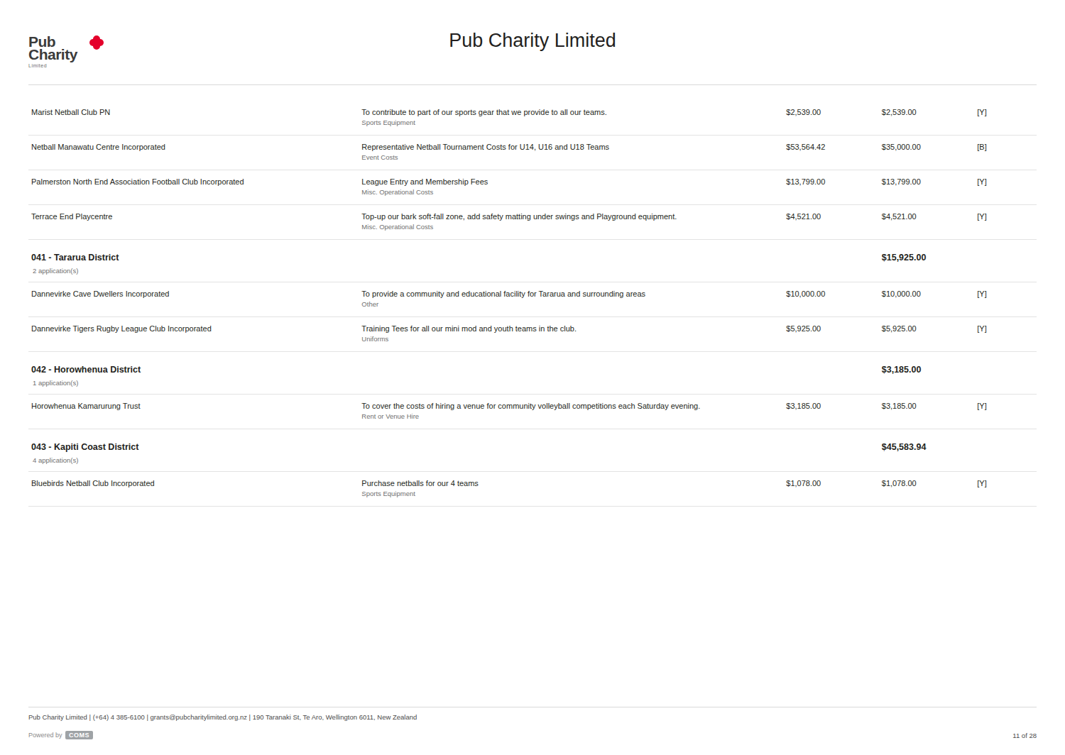Pub Charity Limited
Pub Charity Limited
| Marist Netball Club PN | To contribute to part of our sports gear that we provide to all our teams. Sports Equipment | $2,539.00 | $2,539.00 | [Y] |
| Netball Manawatu Centre Incorporated | Representative Netball Tournament Costs for U14, U16 and U18 Teams Event Costs | $53,564.42 | $35,000.00 | [B] |
| Palmerston North End Association Football Club Incorporated | League Entry and Membership Fees Misc. Operational Costs | $13,799.00 | $13,799.00 | [Y] |
| Terrace End Playcentre | Top-up our bark soft-fall zone, add safety matting under swings and Playground equipment. Misc. Operational Costs | $4,521.00 | $4,521.00 | [Y] |
| 041 - Tararua District | | | $15,925.00 | |
| 2 application(s) |
| Dannevirke Cave Dwellers Incorporated | To provide a community and educational facility for Tararua and surrounding areas Other | $10,000.00 | $10,000.00 | [Y] |
| Dannevirke Tigers Rugby League Club Incorporated | Training Tees for all our mini mod and youth teams in the club. Uniforms | $5,925.00 | $5,925.00 | [Y] |
| 042 - Horowhenua District | | | $3,185.00 | |
| 1 application(s) |
| Horowhenua Kamarurung Trust | To cover the costs of hiring a venue for community volleyball competitions each Saturday evening. Rent or Venue Hire | $3,185.00 | $3,185.00 | [Y] |
| 043 - Kapiti Coast District | | | $45,583.94 | |
| 4 application(s) |
| Bluebirds Netball Club Incorporated | Purchase netballs for our 4 teams Sports Equipment | $1,078.00 | $1,078.00 | [Y] |
Pub Charity Limited | (+64) 4 385-6100 | grants@pubcharitylimited.org.nz | 190 Taranaki St, Te Aro, Wellington 6011, New Zealand
Powered by COMS
11 of 28